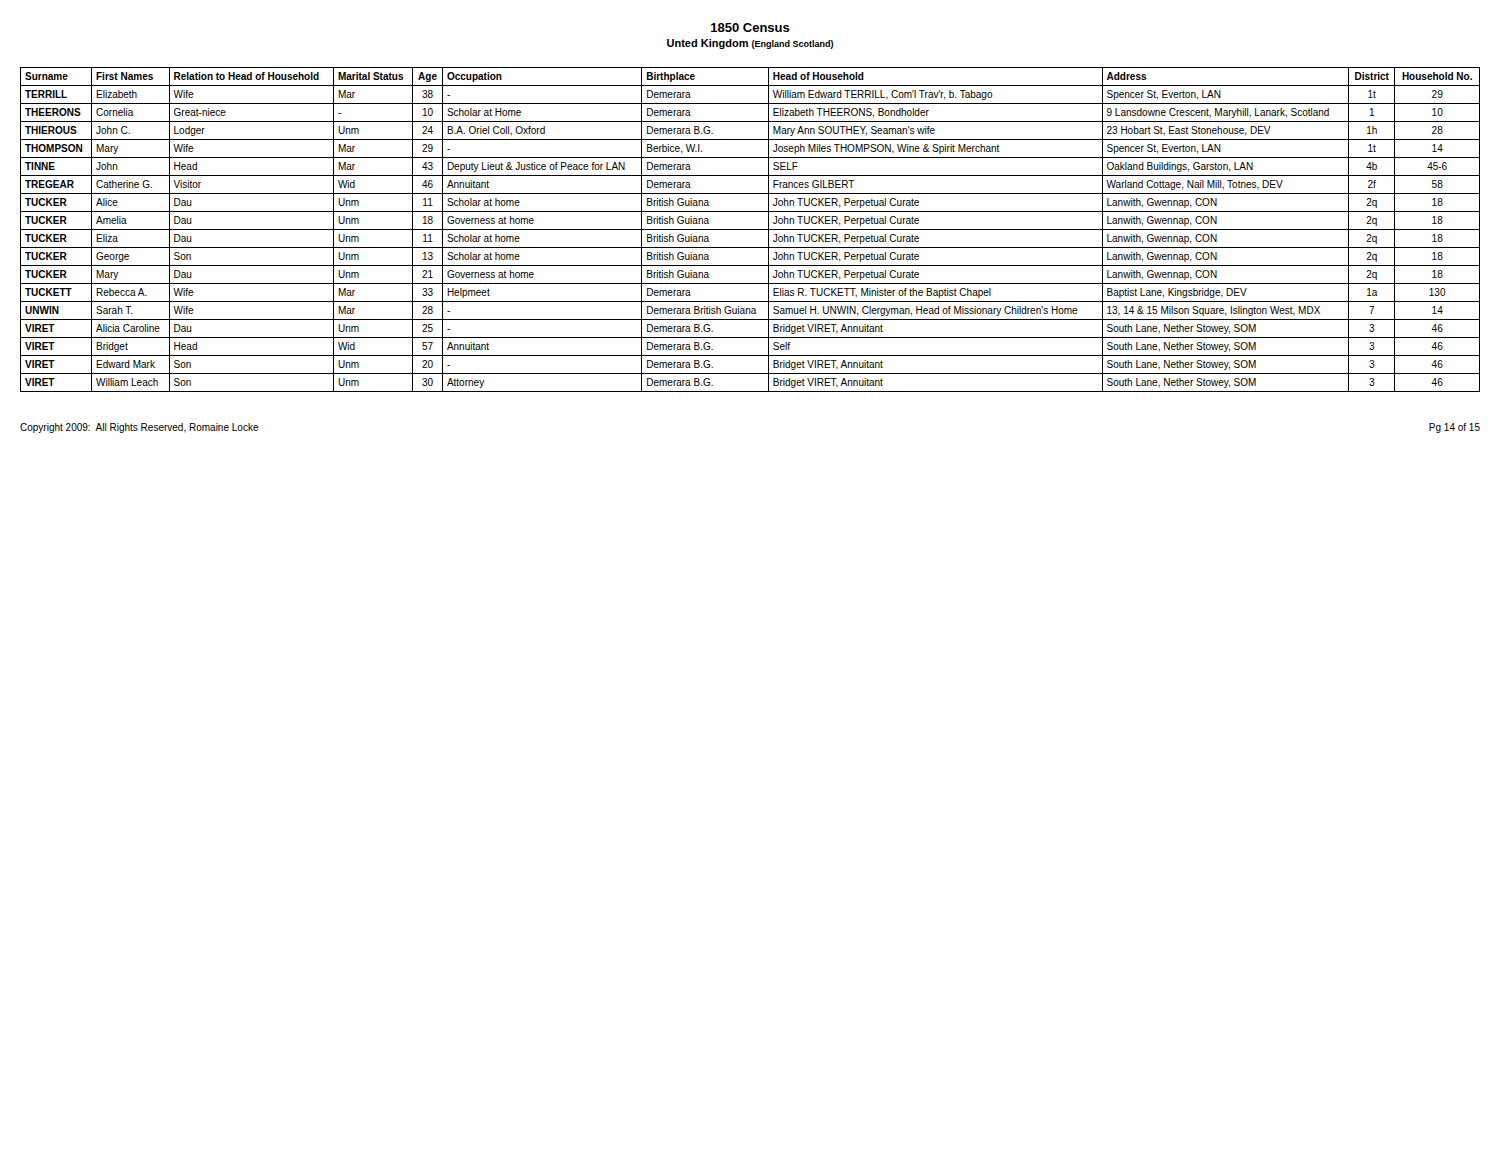1850 Census
Unted Kingdom (England Scotland)
| Surname | First Names | Relation to Head of Household | Marital Status | Age | Occupation | Birthplace | Head of Household | Address | District | Household No. |
| --- | --- | --- | --- | --- | --- | --- | --- | --- | --- | --- |
| TERRILL | Elizabeth | Wife | Mar | 38 | - | Demerara | William Edward TERRILL, Com'l Trav'r, b. Tabago | Spencer St, Everton, LAN | 1t | 29 |
| THEERONS | Cornelia | Great-niece | - | 10 | Scholar at Home | Demerara | Elizabeth THEERONS, Bondholder | 9 Lansdowne Crescent, Maryhill, Lanark, Scotland | 1 | 10 |
| THIEROUS | John C. | Lodger | Unm | 24 | B.A. Oriel Coll, Oxford | Demerara B.G. | Mary Ann SOUTHEY, Seaman's wife | 23 Hobart St, East Stonehouse, DEV | 1h | 28 |
| THOMPSON | Mary | Wife | Mar | 29 | - | Berbice, W.I. | Joseph Miles THOMPSON, Wine & Spirit Merchant | Spencer St, Everton, LAN | 1t | 14 |
| TINNE | John | Head | Mar | 43 | Deputy Lieut & Justice of Peace for LAN | Demerara | SELF | Oakland Buildings, Garston, LAN | 4b | 45-6 |
| TREGEAR | Catherine G. | Visitor | Wid | 46 | Annuitant | Demerara | Frances GILBERT | Warland Cottage, Nail Mill, Totnes, DEV | 2f | 58 |
| TUCKER | Alice | Dau | Unm | 11 | Scholar at home | British Guiana | John TUCKER, Perpetual Curate | Lanwith, Gwennap, CON | 2q | 18 |
| TUCKER | Amelia | Dau | Unm | 18 | Governess at home | British Guiana | John TUCKER, Perpetual Curate | Lanwith, Gwennap, CON | 2q | 18 |
| TUCKER | Eliza | Dau | Unm | 11 | Scholar at home | British Guiana | John TUCKER, Perpetual Curate | Lanwith, Gwennap, CON | 2q | 18 |
| TUCKER | George | Son | Unm | 13 | Scholar at home | British Guiana | John TUCKER, Perpetual Curate | Lanwith, Gwennap, CON | 2q | 18 |
| TUCKER | Mary | Dau | Unm | 21 | Governess at home | British Guiana | John TUCKER, Perpetual Curate | Lanwith, Gwennap, CON | 2q | 18 |
| TUCKETT | Rebecca A. | Wife | Mar | 33 | Helpmeet | Demerara | Elias R. TUCKETT, Minister of the Baptist Chapel | Baptist Lane, Kingsbridge, DEV | 1a | 130 |
| UNWIN | Sarah T. | Wife | Mar | 28 | - | Demerara British Guiana | Samuel H. UNWIN, Clergyman, Head of Missionary Children's Home | 13, 14 & 15 Milson Square, Islington West, MDX | 7 | 14 |
| VIRET | Alicia Caroline | Dau | Unm | 25 | - | Demerara B.G. | Bridget VIRET, Annuitant | South Lane, Nether Stowey, SOM | 3 | 46 |
| VIRET | Bridget | Head | Wid | 57 | Annuitant | Demerara B.G. | Self | South Lane, Nether Stowey, SOM | 3 | 46 |
| VIRET | Edward Mark | Son | Unm | 20 | - | Demerara B.G. | Bridget VIRET, Annuitant | South Lane, Nether Stowey, SOM | 3 | 46 |
| VIRET | William Leach | Son | Unm | 30 | Attorney | Demerara B.G. | Bridget VIRET, Annuitant | South Lane, Nether Stowey, SOM | 3 | 46 |
Copyright 2009: All Rights Reserved, Romaine Locke
Pg 14 of 15